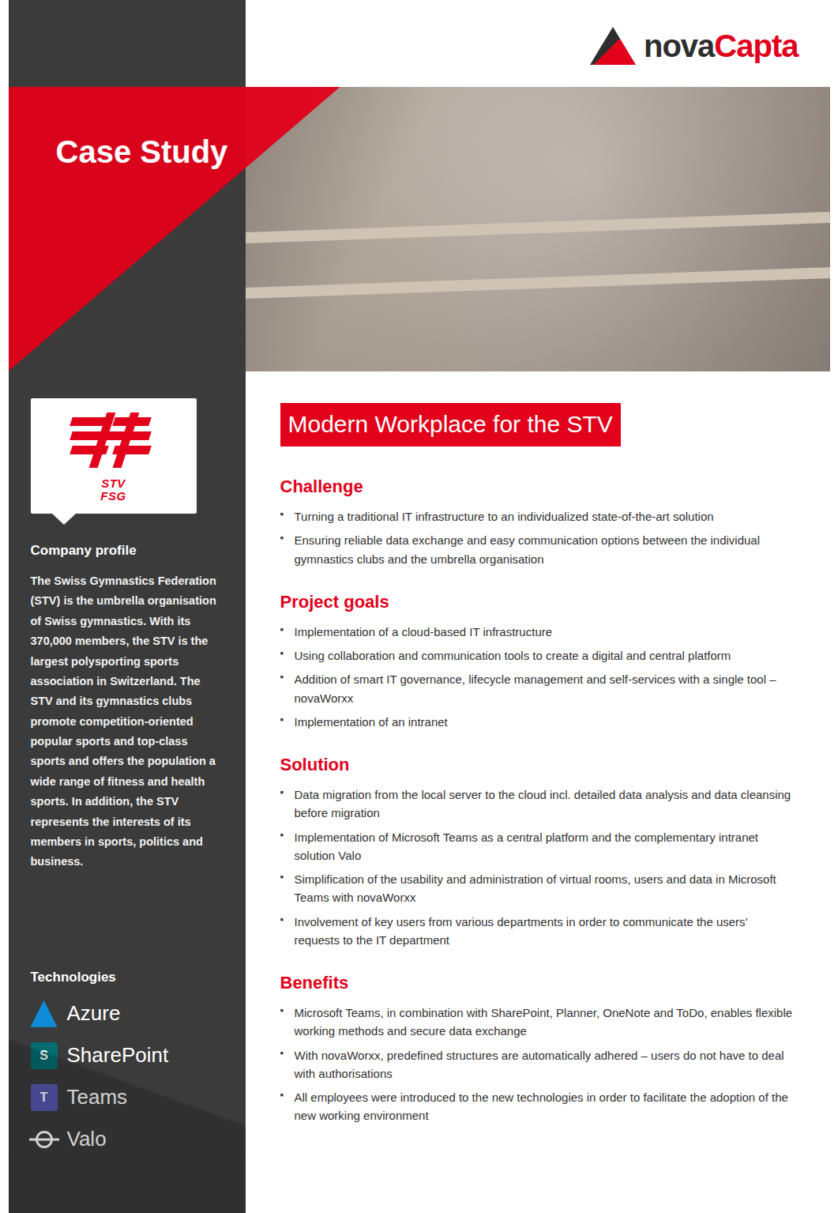nova Capta
Case Study
STV
FSG
Company profile
The Swiss Gymnastics Federation (STV) is the umbrella organisation of Swiss gymnastics. With its 370,000 members, the STV is the largest polysporting sports association in Switzerland. The STV and its gymnastics clubs promote competition-oriented popular sports and top-class sports and offers the population a wide range of fitness and health sports. In addition, the STV represents the interests of its members in sports, politics and business.
Technologies
Azure
SSharePoint
TTeams
Valo
Modern Workplace for the STV
Challenge
Turning a traditional IT infrastructure to an individualized state-of-the-art solution
Ensuring reliable data exchange and easy communication options between the individual gymnastics clubs and the umbrella organisation
Project goals
Implementation of a cloud-based IT infrastructure
Using collaboration and communication tools to create a digital and central platform
Addition of smart IT governance, lifecycle management and self-services with a single tool – novaWorxx
Implementation of an intranet
Solution
Data migration from the local server to the cloud incl. detailed data analysis and data cleansing before migration
Implementation of Microsoft Teams as a central platform and the complementary intranet solution Valo
Simplification of the usability and administration of virtual rooms, users and data in Microsoft Teams with novaWorxx
Involvement of key users from various departments in order to communicate the users’ requests to the IT department
Benefits
Microsoft Teams, in combination with SharePoint, Planner, OneNote and ToDo, enables flexible working methods and secure data exchange
With novaWorxx, predefined structures are automatically adhered – users do not have to deal with authorisations
All employees were introduced to the new technologies in order to facilitate the adoption of the new working environment